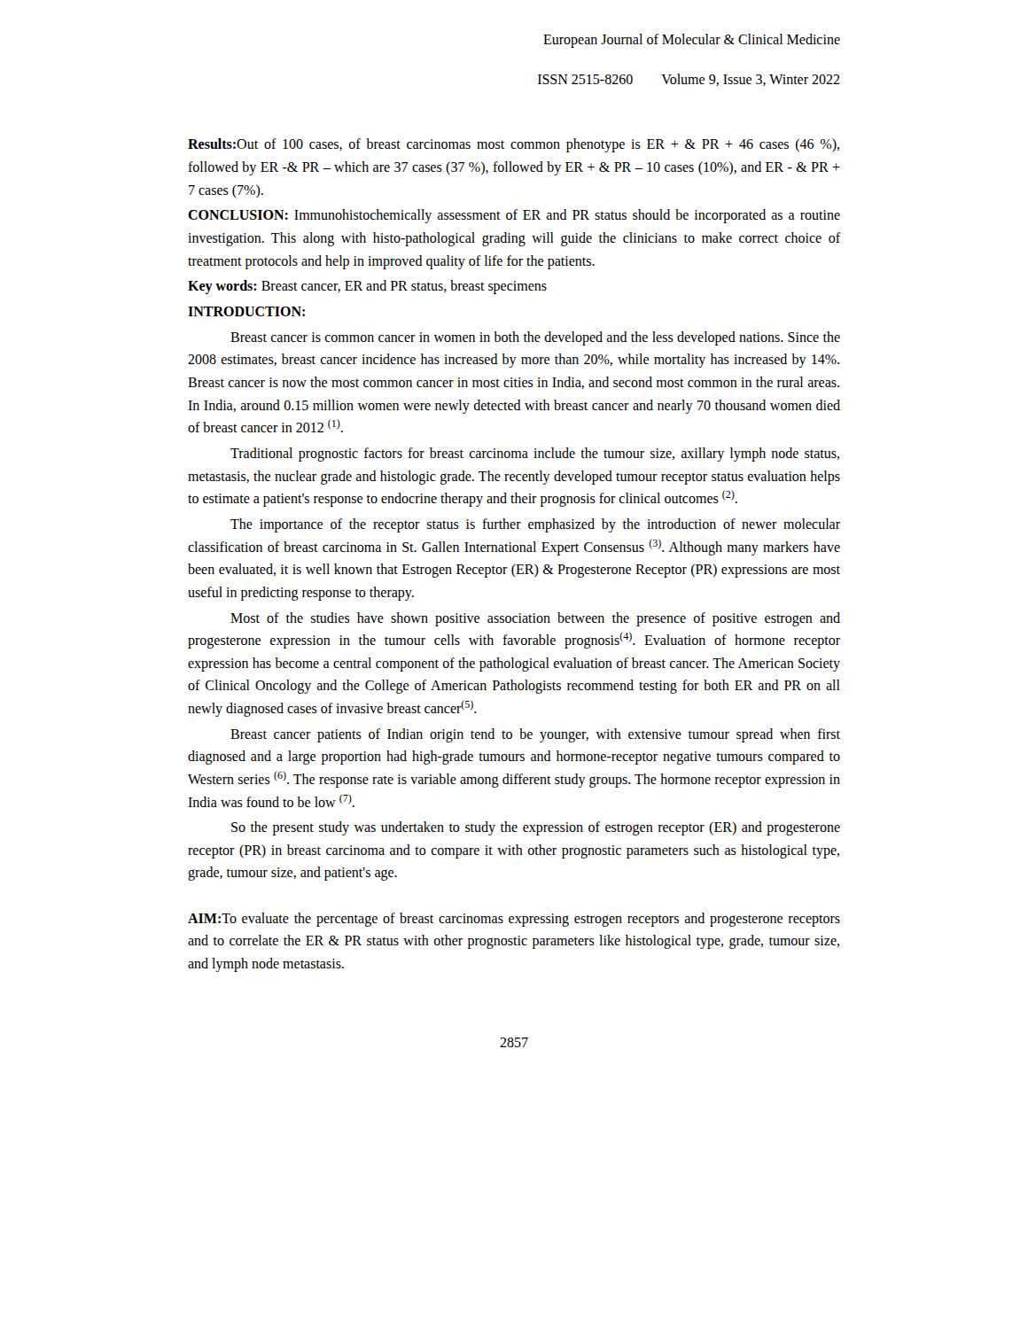European Journal of Molecular & Clinical Medicine ISSN 2515-8260 Volume 9, Issue 3, Winter 2022
Results: Out of 100 cases, of breast carcinomas most common phenotype is ER + & PR + 46 cases (46 %), followed by ER -& PR – which are 37 cases (37 %), followed by ER + & PR – 10 cases (10%), and ER - & PR + 7 cases (7%).
CONCLUSION: Immunohistochemically assessment of ER and PR status should be incorporated as a routine investigation. This along with histo-pathological grading will guide the clinicians to make correct choice of treatment protocols and help in improved quality of life for the patients.
Key words: Breast cancer, ER and PR status, breast specimens
INTRODUCTION:
Breast cancer is common cancer in women in both the developed and the less developed nations. Since the 2008 estimates, breast cancer incidence has increased by more than 20%, while mortality has increased by 14%. Breast cancer is now the most common cancer in most cities in India, and second most common in the rural areas. In India, around 0.15 million women were newly detected with breast cancer and nearly 70 thousand women died of breast cancer in 2012 (1).
Traditional prognostic factors for breast carcinoma include the tumour size, axillary lymph node status, metastasis, the nuclear grade and histologic grade. The recently developed tumour receptor status evaluation helps to estimate a patient's response to endocrine therapy and their prognosis for clinical outcomes (2).
The importance of the receptor status is further emphasized by the introduction of newer molecular classification of breast carcinoma in St. Gallen International Expert Consensus (3). Although many markers have been evaluated, it is well known that Estrogen Receptor (ER) & Progesterone Receptor (PR) expressions are most useful in predicting response to therapy.
Most of the studies have shown positive association between the presence of positive estrogen and progesterone expression in the tumour cells with favorable prognosis(4). Evaluation of hormone receptor expression has become a central component of the pathological evaluation of breast cancer. The American Society of Clinical Oncology and the College of American Pathologists recommend testing for both ER and PR on all newly diagnosed cases of invasive breast cancer(5).
Breast cancer patients of Indian origin tend to be younger, with extensive tumour spread when first diagnosed and a large proportion had high-grade tumours and hormone-receptor negative tumours compared to Western series (6). The response rate is variable among different study groups. The hormone receptor expression in India was found to be low (7).
So the present study was undertaken to study the expression of estrogen receptor (ER) and progesterone receptor (PR) in breast carcinoma and to compare it with other prognostic parameters such as histological type, grade, tumour size, and patient's age.
AIM: To evaluate the percentage of breast carcinomas expressing estrogen receptors and progesterone receptors and to correlate the ER & PR status with other prognostic parameters like histological type, grade, tumour size, and lymph node metastasis.
2857